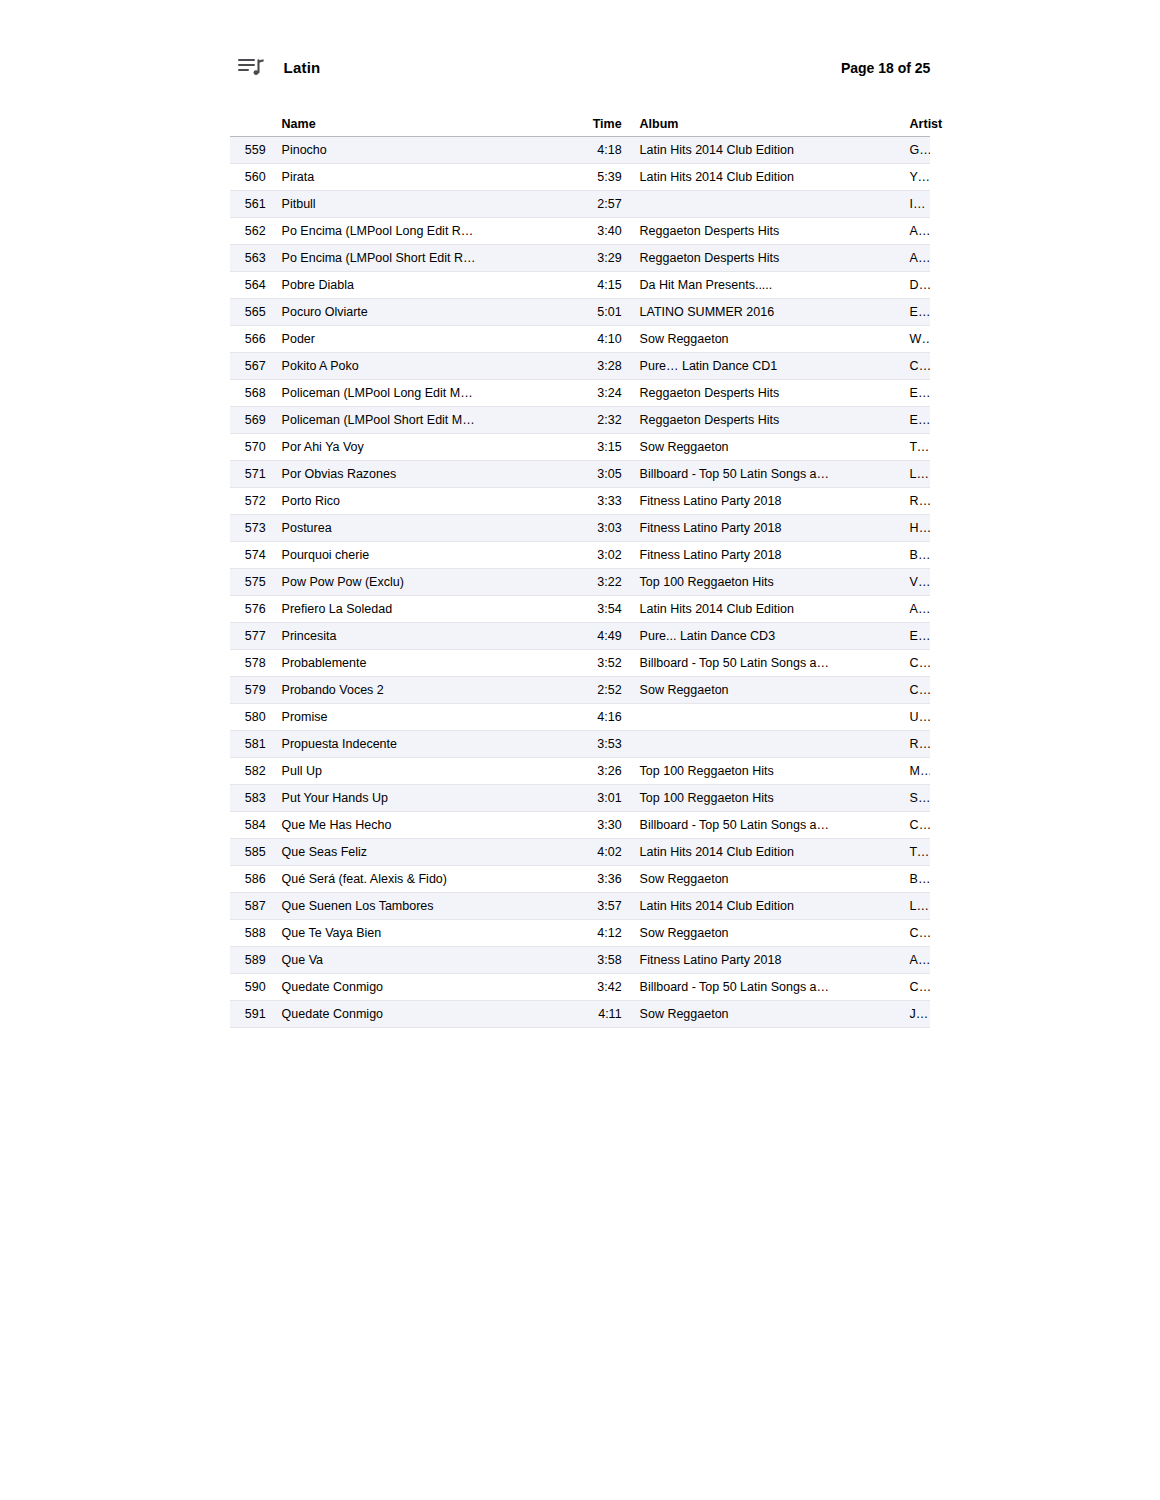Latin
Page 18 of 25
| | Name | Time | Album | Artist |
| --- | --- | --- | --- | --- |
| 559 | Pinocho | 4:18 | Latin Hits 2014 Club Edition | Gente de Zona |
| 560 | Pirata | 5:39 | Latin Hits 2014 Club Edition | Yiyo Sarante |
| 561 | Pitbull | 2:57 | | I Know You Want Me (Calle Ocho) |
| 562 | Po Encima (LMPool Long Edit R… | 3:40 | Reggaeton Desperts Hits | Arcangel Feat. Bryant Myers |
| 563 | Po Encima (LMPool Short Edit R… | 3:29 | Reggaeton Desperts Hits | Arcangel Feat. Bryant Myers |
| 564 | Pobre Diabla | 4:15 | Da Hit Man Presents..... | Don Omar |
| 565 | Pocuro Olviarte | 5:01 | LATINO SUMMER 2016 | El Chacal |
| 566 | Poder | 4:10 | Sow Reggaeton | Wisin Ft. Farruko |
| 567 | Pokito A Poko | 3:28 | Pure… Latin Dance CD1 | Chambao |
| 568 | Policeman (LMPool Long Edit M… | 3:24 | Reggaeton Desperts Hits | Eva Simons |
| 569 | Policeman (LMPool Short Edit M… | 2:32 | Reggaeton Desperts Hits | Eva Simons |
| 570 | Por Ahi Ya Voy | 3:15 | Sow Reggaeton | Titan |
| 571 | Por Obvias Razones | 3:05 | Billboard - Top 50 Latin Songs a… | La Maquinaria Nortena |
| 572 | Porto Rico | 3:33 | Fitness Latino Party 2018 | RIDSA |
| 573 | Posturea | 3:03 | Fitness Latino Party 2018 | Henry Mendez |
| 574 | Pourquoi cherie | 3:02 | Fitness Latino Party 2018 | BMYE, Naza, KeBlack, Youssou… |
| 575 | Pow Pow Pow (Exclu) | 3:22 | Top 100 Reggaeton Hits | Vj Awak Feat. Mr. Vegas & Cecile |
| 576 | Prefiero La Soledad | 3:54 | Latin Hits 2014 Club Edition | Antony Santos & Alex Matos |
| 577 | Princesita | 4:49 | Pure... Latin Dance CD3 | Elvis Crespo |
| 578 | Probablemente | 3:52 | Billboard - Top 50 Latin Songs a… | Christian Nodal Featuring David… |
| 579 | Probando Voces 2 | 2:52 | Sow Reggaeton | Cosculluela |
| 580 | Promise | 4:16 | | Usher ft Romeo Santos |
| 581 | Propuesta Indecente | 3:53 | | Romeo Santos |
| 582 | Pull Up | 3:26 | Top 100 Reggaeton Hits | Mr. Vegas |
| 583 | Put Your Hands Up | 3:01 | Top 100 Reggaeton Hits | Shad |
| 584 | Que Me Has Hecho | 3:30 | Billboard - Top 50 Latin Songs a… | Chayanne Featuring Wisin |
| 585 | Que Seas Feliz | 4:02 | Latin Hits 2014 Club Edition | Tito Nieves |
| 586 | Qué Será (feat. Alexis & Fido) | 3:36 | Sow Reggaeton | Baby Rasta y Gringo |
| 587 | Que Suenen Los Tambores | 3:57 | Latin Hits 2014 Club Edition | Laritza Bacallao |
| 588 | Que Te Vaya Bien | 4:12 | Sow Reggaeton | Carlitos Rossy |
| 589 | Que Va | 3:58 | Fitness Latino Party 2018 | Alex Sensation, Ozuna |
| 590 | Quedate Conmigo | 3:42 | Billboard - Top 50 Latin Songs a… | Chyno Miranda Featuring Wisin… |
| 591 | Quedate Conmigo | 4:11 | Sow Reggaeton | Jory Boy |